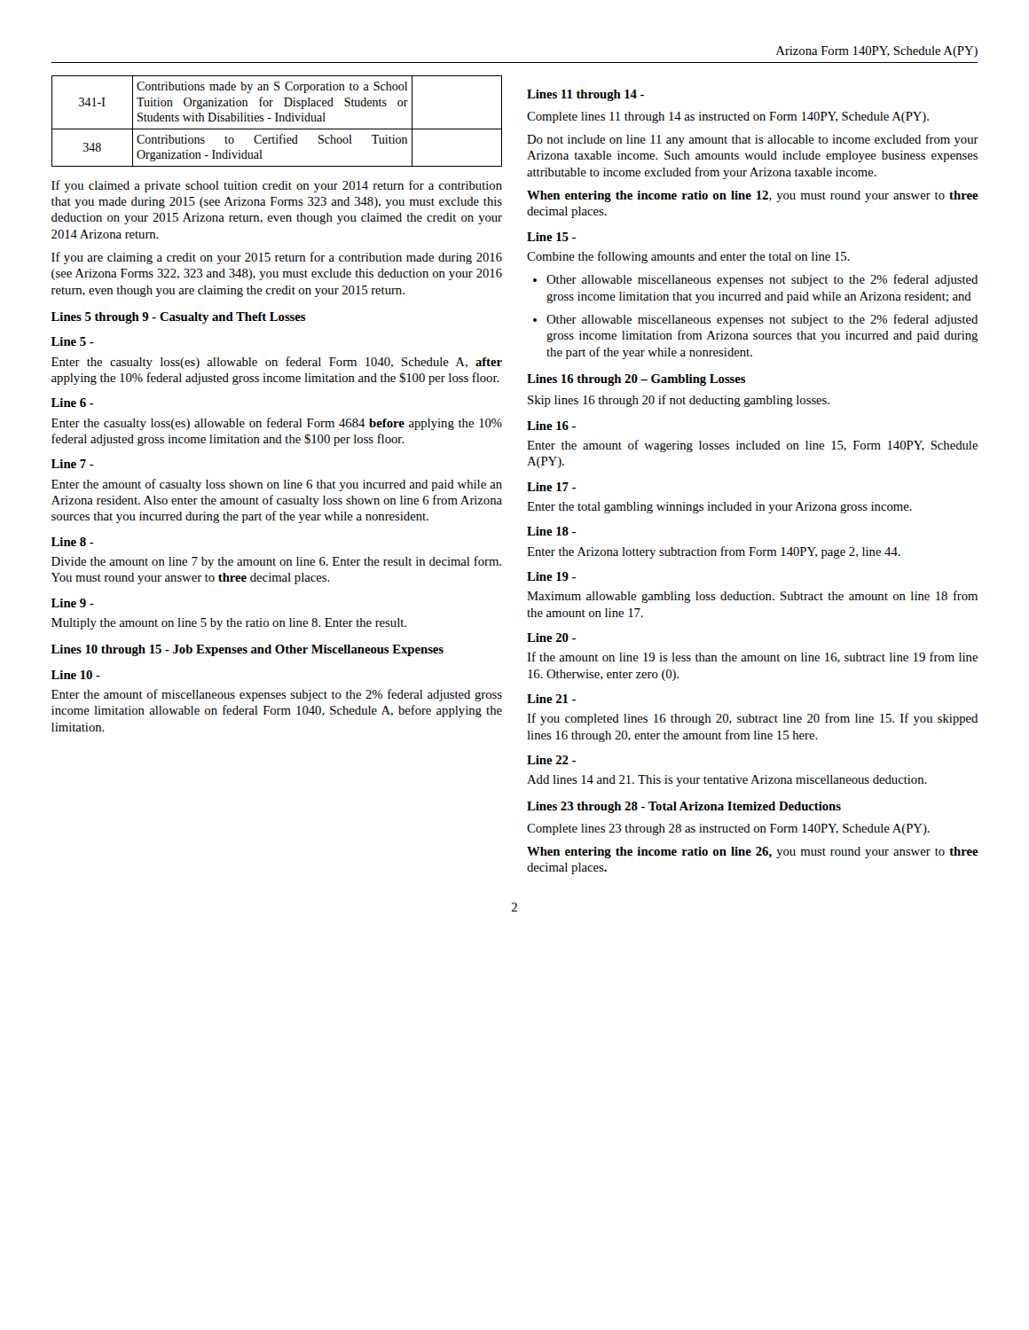Arizona Form 140PY, Schedule A(PY)
| 341-I | Contributions made by an S Corporation to a School Tuition Organization for Displaced Students or Students with Disabilities - Individual | |
| 348 | Contributions to Certified School Tuition Organization - Individual | |
If you claimed a private school tuition credit on your 2014 return for a contribution that you made during 2015 (see Arizona Forms 323 and 348), you must exclude this deduction on your 2015 Arizona return, even though you claimed the credit on your 2014 Arizona return.
If you are claiming a credit on your 2015 return for a contribution made during 2016 (see Arizona Forms 322, 323 and 348), you must exclude this deduction on your 2016 return, even though you are claiming the credit on your 2015 return.
Lines 5 through 9 - Casualty and Theft Losses
Line 5 -
Enter the casualty loss(es) allowable on federal Form 1040, Schedule A, after applying the 10% federal adjusted gross income limitation and the $100 per loss floor.
Line 6 -
Enter the casualty loss(es) allowable on federal Form 4684 before applying the 10% federal adjusted gross income limitation and the $100 per loss floor.
Line 7 -
Enter the amount of casualty loss shown on line 6 that you incurred and paid while an Arizona resident. Also enter the amount of casualty loss shown on line 6 from Arizona sources that you incurred during the part of the year while a nonresident.
Line 8 -
Divide the amount on line 7 by the amount on line 6. Enter the result in decimal form. You must round your answer to three decimal places.
Line 9 -
Multiply the amount on line 5 by the ratio on line 8. Enter the result.
Lines 10 through 15 - Job Expenses and Other Miscellaneous Expenses
Line 10 -
Enter the amount of miscellaneous expenses subject to the 2% federal adjusted gross income limitation allowable on federal Form 1040, Schedule A, before applying the limitation.
Lines 11 through 14 -
Complete lines 11 through 14 as instructed on Form 140PY, Schedule A(PY).
Do not include on line 11 any amount that is allocable to income excluded from your Arizona taxable income. Such amounts would include employee business expenses attributable to income excluded from your Arizona taxable income.
When entering the income ratio on line 12, you must round your answer to three decimal places.
Line 15 -
Combine the following amounts and enter the total on line 15.
Other allowable miscellaneous expenses not subject to the 2% federal adjusted gross income limitation that you incurred and paid while an Arizona resident; and
Other allowable miscellaneous expenses not subject to the 2% federal adjusted gross income limitation from Arizona sources that you incurred and paid during the part of the year while a nonresident.
Lines 16 through 20 – Gambling Losses
Skip lines 16 through 20 if not deducting gambling losses.
Line 16 -
Enter the amount of wagering losses included on line 15, Form 140PY, Schedule A(PY).
Line 17 -
Enter the total gambling winnings included in your Arizona gross income.
Line 18 -
Enter the Arizona lottery subtraction from Form 140PY, page 2, line 44.
Line 19 -
Maximum allowable gambling loss deduction. Subtract the amount on line 18 from the amount on line 17.
Line 20 -
If the amount on line 19 is less than the amount on line 16, subtract line 19 from line 16. Otherwise, enter zero (0).
Line 21 -
If you completed lines 16 through 20, subtract line 20 from line 15. If you skipped lines 16 through 20, enter the amount from line 15 here.
Line 22 -
Add lines 14 and 21. This is your tentative Arizona miscellaneous deduction.
Lines 23 through 28 - Total Arizona Itemized Deductions
Complete lines 23 through 28 as instructed on Form 140PY, Schedule A(PY).
When entering the income ratio on line 26, you must round your answer to three decimal places.
2